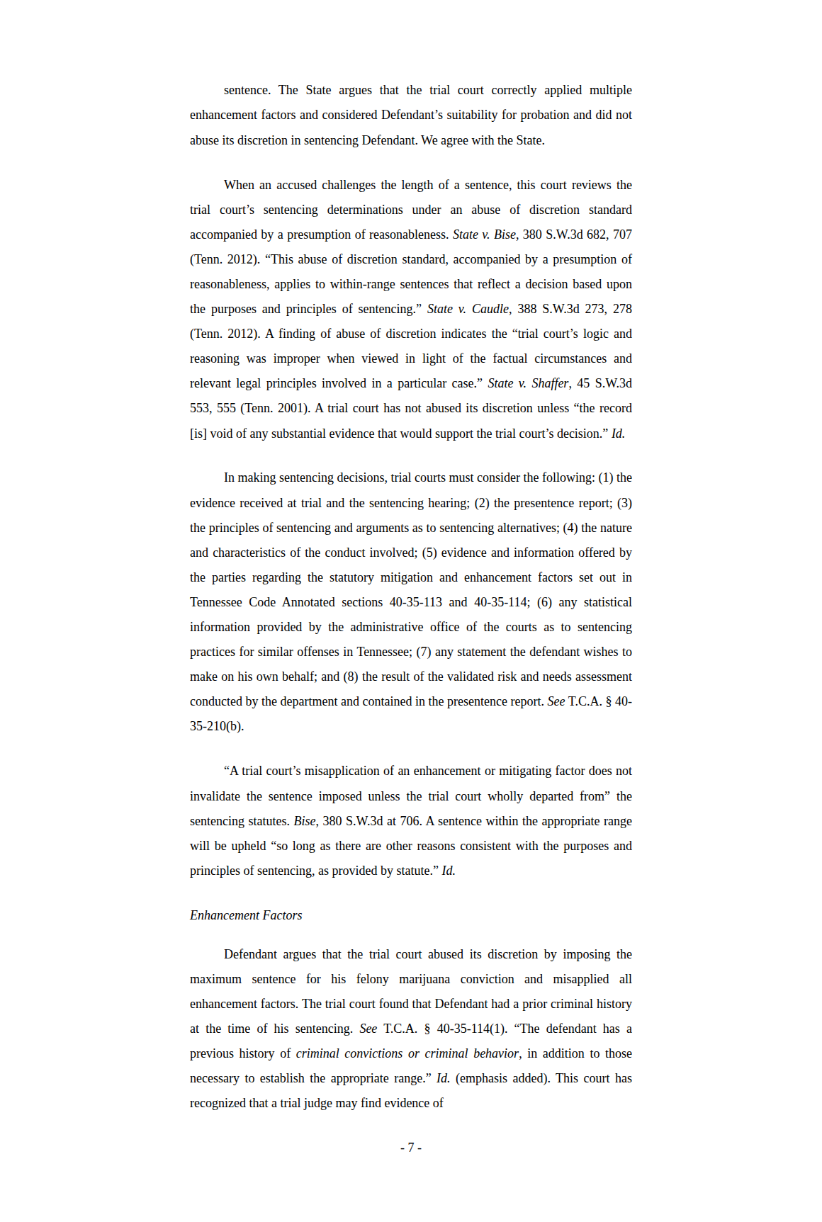sentence. The State argues that the trial court correctly applied multiple enhancement factors and considered Defendant’s suitability for probation and did not abuse its discretion in sentencing Defendant. We agree with the State.
When an accused challenges the length of a sentence, this court reviews the trial court’s sentencing determinations under an abuse of discretion standard accompanied by a presumption of reasonableness. State v. Bise, 380 S.W.3d 682, 707 (Tenn. 2012). “This abuse of discretion standard, accompanied by a presumption of reasonableness, applies to within-range sentences that reflect a decision based upon the purposes and principles of sentencing.” State v. Caudle, 388 S.W.3d 273, 278 (Tenn. 2012). A finding of abuse of discretion indicates the “trial court’s logic and reasoning was improper when viewed in light of the factual circumstances and relevant legal principles involved in a particular case.” State v. Shaffer, 45 S.W.3d 553, 555 (Tenn. 2001). A trial court has not abused its discretion unless “the record [is] void of any substantial evidence that would support the trial court’s decision.” Id.
In making sentencing decisions, trial courts must consider the following: (1) the evidence received at trial and the sentencing hearing; (2) the presentence report; (3) the principles of sentencing and arguments as to sentencing alternatives; (4) the nature and characteristics of the conduct involved; (5) evidence and information offered by the parties regarding the statutory mitigation and enhancement factors set out in Tennessee Code Annotated sections 40-35-113 and 40-35-114; (6) any statistical information provided by the administrative office of the courts as to sentencing practices for similar offenses in Tennessee; (7) any statement the defendant wishes to make on his own behalf; and (8) the result of the validated risk and needs assessment conducted by the department and contained in the presentence report. See T.C.A. § 40-35-210(b).
“A trial court’s misapplication of an enhancement or mitigating factor does not invalidate the sentence imposed unless the trial court wholly departed from” the sentencing statutes. Bise, 380 S.W.3d at 706. A sentence within the appropriate range will be upheld “so long as there are other reasons consistent with the purposes and principles of sentencing, as provided by statute.” Id.
Enhancement Factors
Defendant argues that the trial court abused its discretion by imposing the maximum sentence for his felony marijuana conviction and misapplied all enhancement factors. The trial court found that Defendant had a prior criminal history at the time of his sentencing. See T.C.A. § 40-35-114(1). “The defendant has a previous history of criminal convictions or criminal behavior, in addition to those necessary to establish the appropriate range.” Id. (emphasis added). This court has recognized that a trial judge may find evidence of
- 7 -